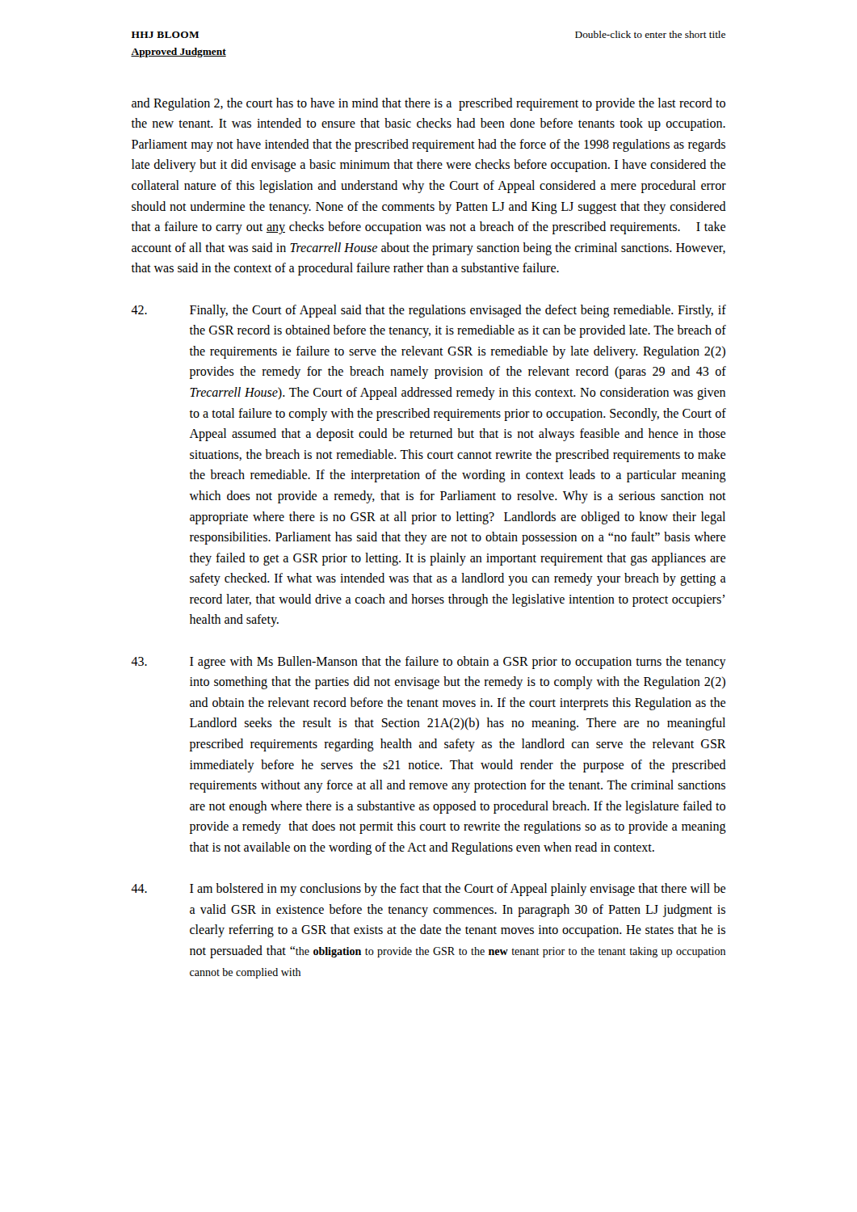HHJ BLOOM
Approved Judgment
Double-click to enter the short title
and Regulation 2, the court has to have in mind that there is a prescribed requirement to provide the last record to the new tenant. It was intended to ensure that basic checks had been done before tenants took up occupation. Parliament may not have intended that the prescribed requirement had the force of the 1998 regulations as regards late delivery but it did envisage a basic minimum that there were checks before occupation. I have considered the collateral nature of this legislation and understand why the Court of Appeal considered a mere procedural error should not undermine the tenancy. None of the comments by Patten LJ and King LJ suggest that they considered that a failure to carry out any checks before occupation was not a breach of the prescribed requirements. I take account of all that was said in Trecarrell House about the primary sanction being the criminal sanctions. However, that was said in the context of a procedural failure rather than a substantive failure.
42. Finally, the Court of Appeal said that the regulations envisaged the defect being remediable. Firstly, if the GSR record is obtained before the tenancy, it is remediable as it can be provided late. The breach of the requirements ie failure to serve the relevant GSR is remediable by late delivery. Regulation 2(2) provides the remedy for the breach namely provision of the relevant record (paras 29 and 43 of Trecarrell House). The Court of Appeal addressed remedy in this context. No consideration was given to a total failure to comply with the prescribed requirements prior to occupation. Secondly, the Court of Appeal assumed that a deposit could be returned but that is not always feasible and hence in those situations, the breach is not remediable. This court cannot rewrite the prescribed requirements to make the breach remediable. If the interpretation of the wording in context leads to a particular meaning which does not provide a remedy, that is for Parliament to resolve. Why is a serious sanction not appropriate where there is no GSR at all prior to letting? Landlords are obliged to know their legal responsibilities. Parliament has said that they are not to obtain possession on a “no fault” basis where they failed to get a GSR prior to letting. It is plainly an important requirement that gas appliances are safety checked. If what was intended was that as a landlord you can remedy your breach by getting a record later, that would drive a coach and horses through the legislative intention to protect occupiers’ health and safety.
43. I agree with Ms Bullen-Manson that the failure to obtain a GSR prior to occupation turns the tenancy into something that the parties did not envisage but the remedy is to comply with the Regulation 2(2) and obtain the relevant record before the tenant moves in. If the court interprets this Regulation as the Landlord seeks the result is that Section 21A(2)(b) has no meaning. There are no meaningful prescribed requirements regarding health and safety as the landlord can serve the relevant GSR immediately before he serves the s21 notice. That would render the purpose of the prescribed requirements without any force at all and remove any protection for the tenant. The criminal sanctions are not enough where there is a substantive as opposed to procedural breach. If the legislature failed to provide a remedy that does not permit this court to rewrite the regulations so as to provide a meaning that is not available on the wording of the Act and Regulations even when read in context.
44. I am bolstered in my conclusions by the fact that the Court of Appeal plainly envisage that there will be a valid GSR in existence before the tenancy commences. In paragraph 30 of Patten LJ judgment is clearly referring to a GSR that exists at the date the tenant moves into occupation. He states that he is not persuaded that “the obligation to provide the GSR to the new tenant prior to the tenant taking up occupation cannot be complied with